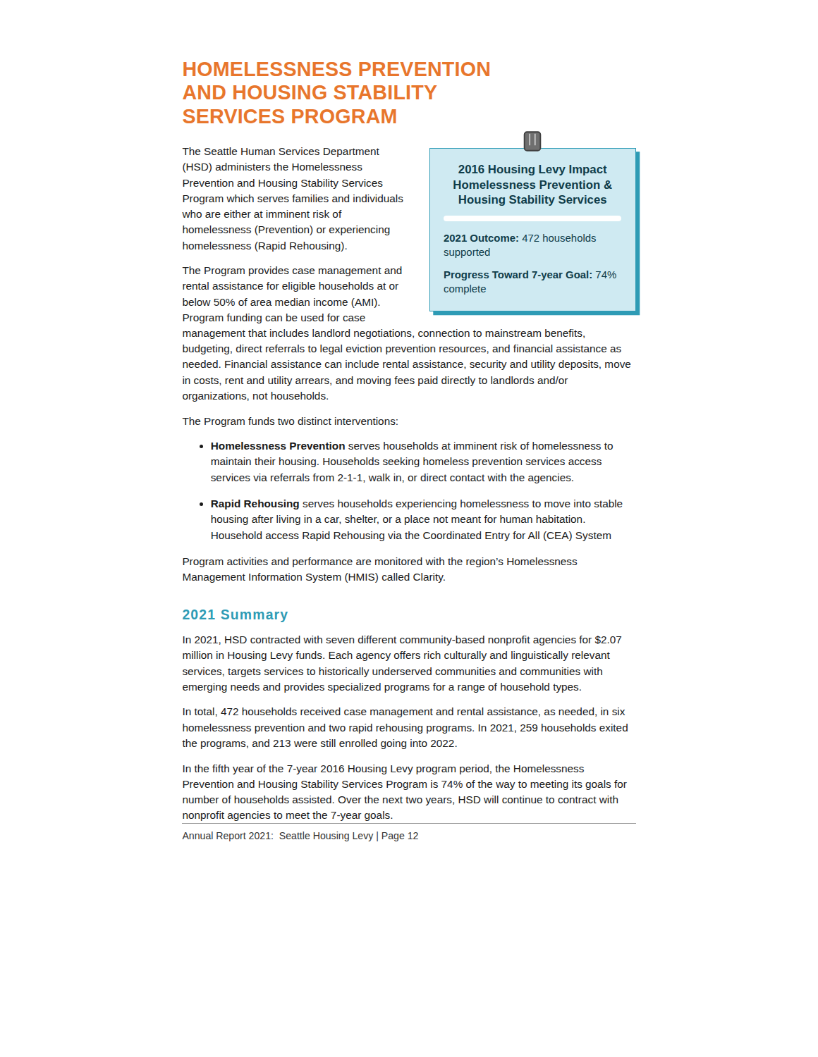HOMELESSNESS PREVENTION AND HOUSING STABILITY SERVICES PROGRAM
2016 Housing Levy Impact
Homelessness Prevention &
Housing Stability Services
2021 Outcome: 472 households supported
Progress Toward 7-year Goal: 74% complete
The Seattle Human Services Department (HSD) administers the Homelessness Prevention and Housing Stability Services Program which serves families and individuals who are either at imminent risk of homelessness (Prevention) or experiencing homelessness (Rapid Rehousing).
The Program provides case management and rental assistance for eligible households at or below 50% of area median income (AMI). Program funding can be used for case management that includes landlord negotiations, connection to mainstream benefits, budgeting, direct referrals to legal eviction prevention resources, and financial assistance as needed. Financial assistance can include rental assistance, security and utility deposits, move in costs, rent and utility arrears, and moving fees paid directly to landlords and/or organizations, not households.
The Program funds two distinct interventions:
Homelessness Prevention serves households at imminent risk of homelessness to maintain their housing. Households seeking homeless prevention services access services via referrals from 2-1-1, walk in, or direct contact with the agencies.
Rapid Rehousing serves households experiencing homelessness to move into stable housing after living in a car, shelter, or a place not meant for human habitation. Household access Rapid Rehousing via the Coordinated Entry for All (CEA) System
Program activities and performance are monitored with the region’s Homelessness Management Information System (HMIS) called Clarity.
2021 Summary
In 2021, HSD contracted with seven different community-based nonprofit agencies for $2.07 million in Housing Levy funds. Each agency offers rich culturally and linguistically relevant services, targets services to historically underserved communities and communities with emerging needs and provides specialized programs for a range of household types.
In total, 472 households received case management and rental assistance, as needed, in six homelessness prevention and two rapid rehousing programs. In 2021, 259 households exited the programs, and 213 were still enrolled going into 2022.
In the fifth year of the 7-year 2016 Housing Levy program period, the Homelessness Prevention and Housing Stability Services Program is 74% of the way to meeting its goals for number of households assisted. Over the next two years, HSD will continue to contract with nonprofit agencies to meet the 7-year goals.
Annual Report 2021: Seattle Housing Levy | Page 12